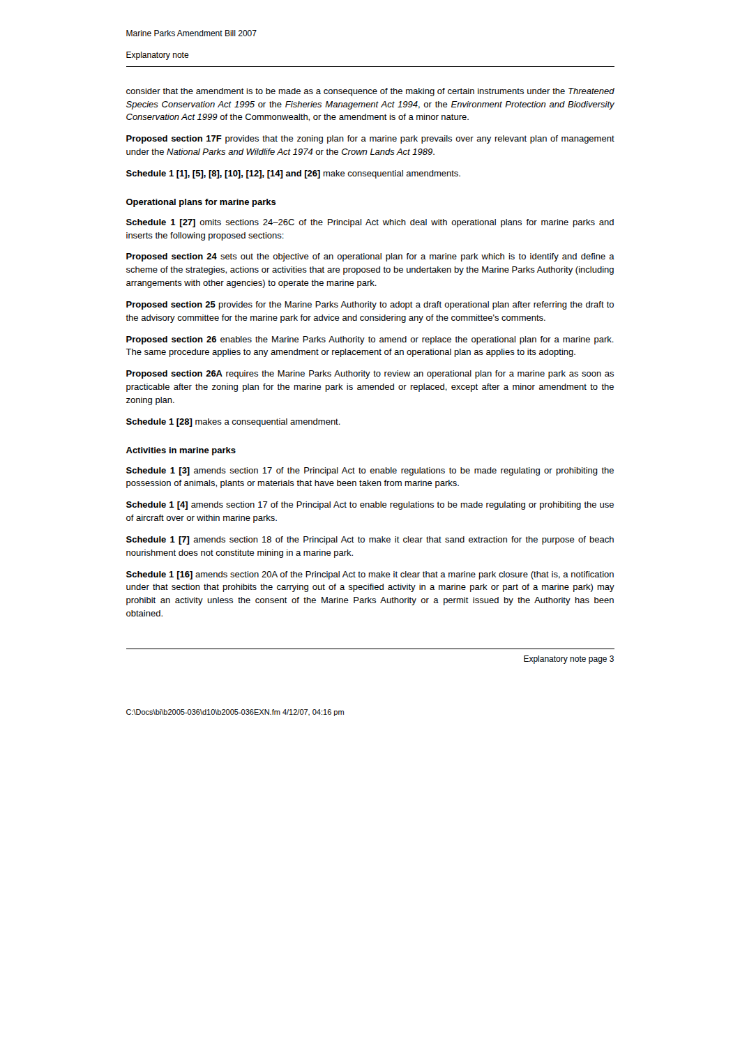Marine Parks Amendment Bill 2007
Explanatory note
consider that the amendment is to be made as a consequence of the making of certain instruments under the Threatened Species Conservation Act 1995 or the Fisheries Management Act 1994, or the Environment Protection and Biodiversity Conservation Act 1999 of the Commonwealth, or the amendment is of a minor nature.
Proposed section 17F provides that the zoning plan for a marine park prevails over any relevant plan of management under the National Parks and Wildlife Act 1974 or the Crown Lands Act 1989.
Schedule 1 [1], [5], [8], [10], [12], [14] and [26] make consequential amendments.
Operational plans for marine parks
Schedule 1 [27] omits sections 24–26C of the Principal Act which deal with operational plans for marine parks and inserts the following proposed sections:
Proposed section 24 sets out the objective of an operational plan for a marine park which is to identify and define a scheme of the strategies, actions or activities that are proposed to be undertaken by the Marine Parks Authority (including arrangements with other agencies) to operate the marine park.
Proposed section 25 provides for the Marine Parks Authority to adopt a draft operational plan after referring the draft to the advisory committee for the marine park for advice and considering any of the committee's comments.
Proposed section 26 enables the Marine Parks Authority to amend or replace the operational plan for a marine park. The same procedure applies to any amendment or replacement of an operational plan as applies to its adopting.
Proposed section 26A requires the Marine Parks Authority to review an operational plan for a marine park as soon as practicable after the zoning plan for the marine park is amended or replaced, except after a minor amendment to the zoning plan.
Schedule 1 [28] makes a consequential amendment.
Activities in marine parks
Schedule 1 [3] amends section 17 of the Principal Act to enable regulations to be made regulating or prohibiting the possession of animals, plants or materials that have been taken from marine parks.
Schedule 1 [4] amends section 17 of the Principal Act to enable regulations to be made regulating or prohibiting the use of aircraft over or within marine parks.
Schedule 1 [7] amends section 18 of the Principal Act to make it clear that sand extraction for the purpose of beach nourishment does not constitute mining in a marine park.
Schedule 1 [16] amends section 20A of the Principal Act to make it clear that a marine park closure (that is, a notification under that section that prohibits the carrying out of a specified activity in a marine park or part of a marine park) may prohibit an activity unless the consent of the Marine Parks Authority or a permit issued by the Authority has been obtained.
Explanatory note page 3
C:\Docs\bi\b2005-036\d10\b2005-036EXN.fm 4/12/07, 04:16 pm